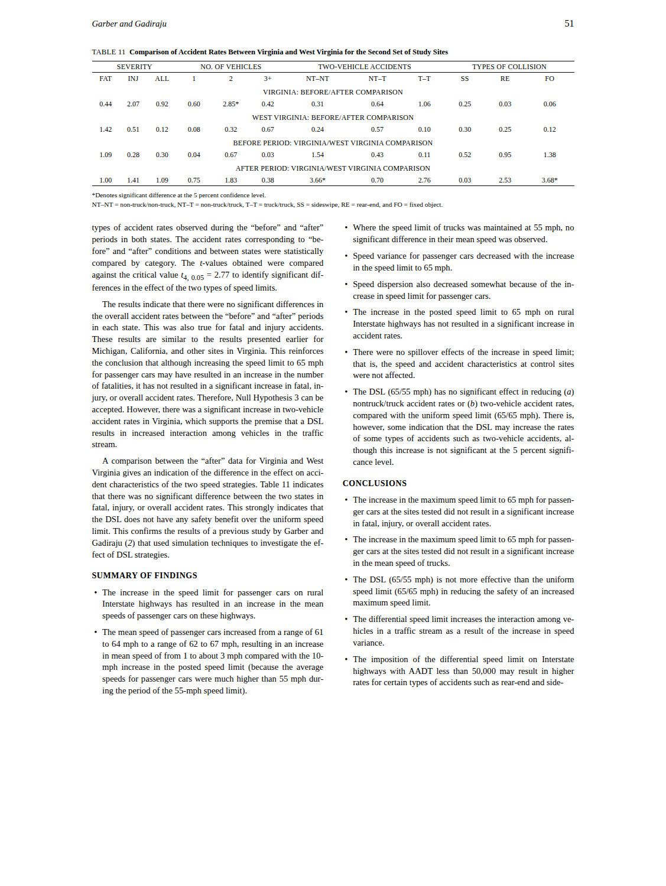Garber and Gadiraju 51
TABLE 11 Comparison of Accident Rates Between Virginia and West Virginia for the Second Set of Study Sites
| SEVERITY | NO. OF VEHICLES | TWO-VEHICLE ACCIDENTS | TYPES OF COLLISION |
| --- | --- | --- | --- |
| FAT | INJ | ALL | 1 | 2 | 3+ | NT–NT | NT–T | T–T | SS | RE | FO |
| VIRGINIA: BEFORE/AFTER COMPARISON |
| 0.44 | 2.07 | 0.92 | 0.60 | 2.85* | 0.42 | 0.31 | 0.64 | 1.06 | 0.25 | 0.03 | 0.06 |
| WEST VIRGINIA: BEFORE/AFTER COMPARISON |
| 1.42 | 0.51 | 0.12 | 0.08 | 0.32 | 0.67 | 0.24 | 0.57 | 0.10 | 0.30 | 0.25 | 0.12 |
| BEFORE PERIOD: VIRGINIA/WEST VIRGINIA COMPARISON |
| 1.09 | 0.28 | 0.30 | 0.04 | 0.67 | 0.03 | 1.54 | 0.43 | 0.11 | 0.52 | 0.95 | 1.38 |
| AFTER PERIOD: VIRGINIA/WEST VIRGINIA COMPARISON |
| 1.00 | 1.41 | 1.09 | 0.75 | 1.83 | 0.38 | 3.66* | 0.70 | 2.76 | 0.03 | 2.53 | 3.68* |
*Denotes significant difference at the 5 percent confidence level.
NT–NT = non-truck/non-truck, NT–T = non-truck/truck, T–T = truck/truck, SS = sideswipe, RE = rear-end, and FO = fixed object.
types of accident rates observed during the “before” and “after” periods in both states. The accident rates corresponding to “before” and “after” conditions and between states were statistically compared by category. The t-values obtained were compared against the critical value t4, 0.05 = 2.77 to identify significant differences in the effect of the two types of speed limits.
The results indicate that there were no significant differences in the overall accident rates between the “before” and “after” periods in each state. This was also true for fatal and injury accidents. These results are similar to the results presented earlier for Michigan, California, and other sites in Virginia. This reinforces the conclusion that although increasing the speed limit to 65 mph for passenger cars may have resulted in an increase in the number of fatalities, it has not resulted in a significant increase in fatal, injury, or overall accident rates. Therefore, Null Hypothesis 3 can be accepted. However, there was a significant increase in two-vehicle accident rates in Virginia, which supports the premise that a DSL results in increased interaction among vehicles in the traffic stream.
A comparison between the “after” data for Virginia and West Virginia gives an indication of the difference in the effect on accident characteristics of the two speed strategies. Table 11 indicates that there was no significant difference between the two states in fatal, injury, or overall accident rates. This strongly indicates that the DSL does not have any safety benefit over the uniform speed limit. This confirms the results of a previous study by Garber and Gadiraju (2) that used simulation techniques to investigate the effect of DSL strategies.
SUMMARY OF FINDINGS
The increase in the speed limit for passenger cars on rural Interstate highways has resulted in an increase in the mean speeds of passenger cars on these highways.
The mean speed of passenger cars increased from a range of 61 to 64 mph to a range of 62 to 67 mph, resulting in an increase in mean speed of from 1 to about 3 mph compared with the 10-mph increase in the posted speed limit (because the average speeds for passenger cars were much higher than 55 mph during the period of the 55-mph speed limit).
Where the speed limit of trucks was maintained at 55 mph, no significant difference in their mean speed was observed.
Speed variance for passenger cars decreased with the increase in the speed limit to 65 mph.
Speed dispersion also decreased somewhat because of the increase in speed limit for passenger cars.
The increase in the posted speed limit to 65 mph on rural Interstate highways has not resulted in a significant increase in accident rates.
There were no spillover effects of the increase in speed limit; that is, the speed and accident characteristics at control sites were not affected.
The DSL (65/55 mph) has no significant effect in reducing (a) nontruck/truck accident rates or (b) two-vehicle accident rates, compared with the uniform speed limit (65/65 mph). There is, however, some indication that the DSL may increase the rates of some types of accidents such as two-vehicle accidents, although this increase is not significant at the 5 percent significance level.
CONCLUSIONS
The increase in the maximum speed limit to 65 mph for passenger cars at the sites tested did not result in a significant increase in fatal, injury, or overall accident rates.
The increase in the maximum speed limit to 65 mph for passenger cars at the sites tested did not result in a significant increase in the mean speed of trucks.
The DSL (65/55 mph) is not more effective than the uniform speed limit (65/65 mph) in reducing the safety of an increased maximum speed limit.
The differential speed limit increases the interaction among vehicles in a traffic stream as a result of the increase in speed variance.
The imposition of the differential speed limit on Interstate highways with AADT less than 50,000 may result in higher rates for certain types of accidents such as rear-end and side-